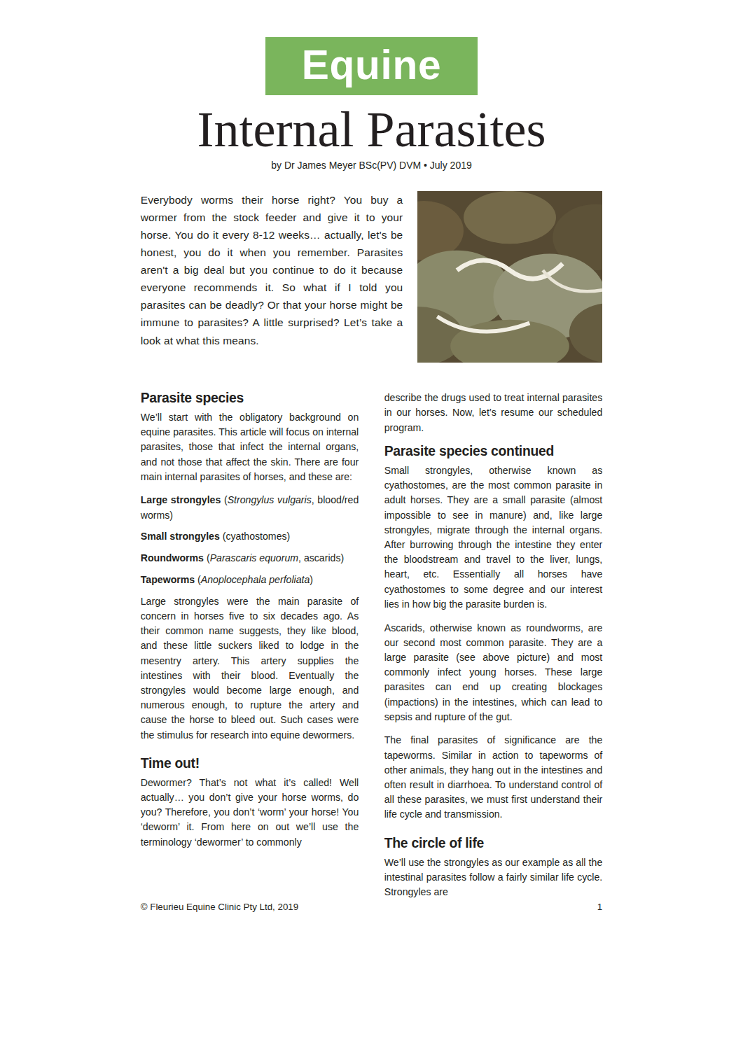Equine
Internal Parasites
by Dr James Meyer BSc(PV) DVM • July 2019
Everybody worms their horse right? You buy a wormer from the stock feeder and give it to your horse. You do it every 8-12 weeks… actually, let's be honest, you do it when you remember. Parasites aren't a big deal but you continue to do it because everyone recommends it. So what if I told you parasites can be deadly? Or that your horse might be immune to parasites? A little surprised? Let’s take a look at what this means.
Parasite species
We’ll start with the obligatory background on equine parasites. This article will focus on internal parasites, those that infect the internal organs, and not those that affect the skin. There are four main internal parasites of horses, and these are:
Large strongyles (Strongylus vulgaris, blood/red worms)
Small strongyles (cyathostomes)
Roundworms (Parascaris equorum, ascarids)
Tapeworms (Anoplocephala perfoliata)
Large strongyles were the main parasite of concern in horses five to six decades ago. As their common name suggests, they like blood, and these little suckers liked to lodge in the mesentry artery. This artery supplies the intestines with their blood. Eventually the strongyles would become large enough, and numerous enough, to rupture the artery and cause the horse to bleed out. Such cases were the stimulus for research into equine dewormers.
Time out!
Dewormer? That’s not what it’s called! Well actually… you don’t give your horse worms, do you? Therefore, you don’t ‘worm’ your horse! You ‘deworm’ it. From here on out we’ll use the terminology ‘dewormer’ to commonly
describe the drugs used to treat internal parasites in our horses. Now, let’s resume our scheduled program.
Parasite species continued
Small strongyles, otherwise known as cyathostomes, are the most common parasite in adult horses. They are a small parasite (almost impossible to see in manure) and, like large strongyles, migrate through the internal organs. After burrowing through the intestine they enter the bloodstream and travel to the liver, lungs, heart, etc. Essentially all horses have cyathostomes to some degree and our interest lies in how big the parasite burden is.
Ascarids, otherwise known as roundworms, are our second most common parasite. They are a large parasite (see above picture) and most commonly infect young horses. These large parasites can end up creating blockages (impactions) in the intestines, which can lead to sepsis and rupture of the gut.
The final parasites of significance are the tapeworms. Similar in action to tapeworms of other animals, they hang out in the intestines and often result in diarrhoea. To understand control of all these parasites, we must first understand their life cycle and transmission.
The circle of life
We’ll use the strongyles as our example as all the intestinal parasites follow a fairly similar life cycle. Strongyles are
© Fleurieu Equine Clinic Pty Ltd, 2019 1